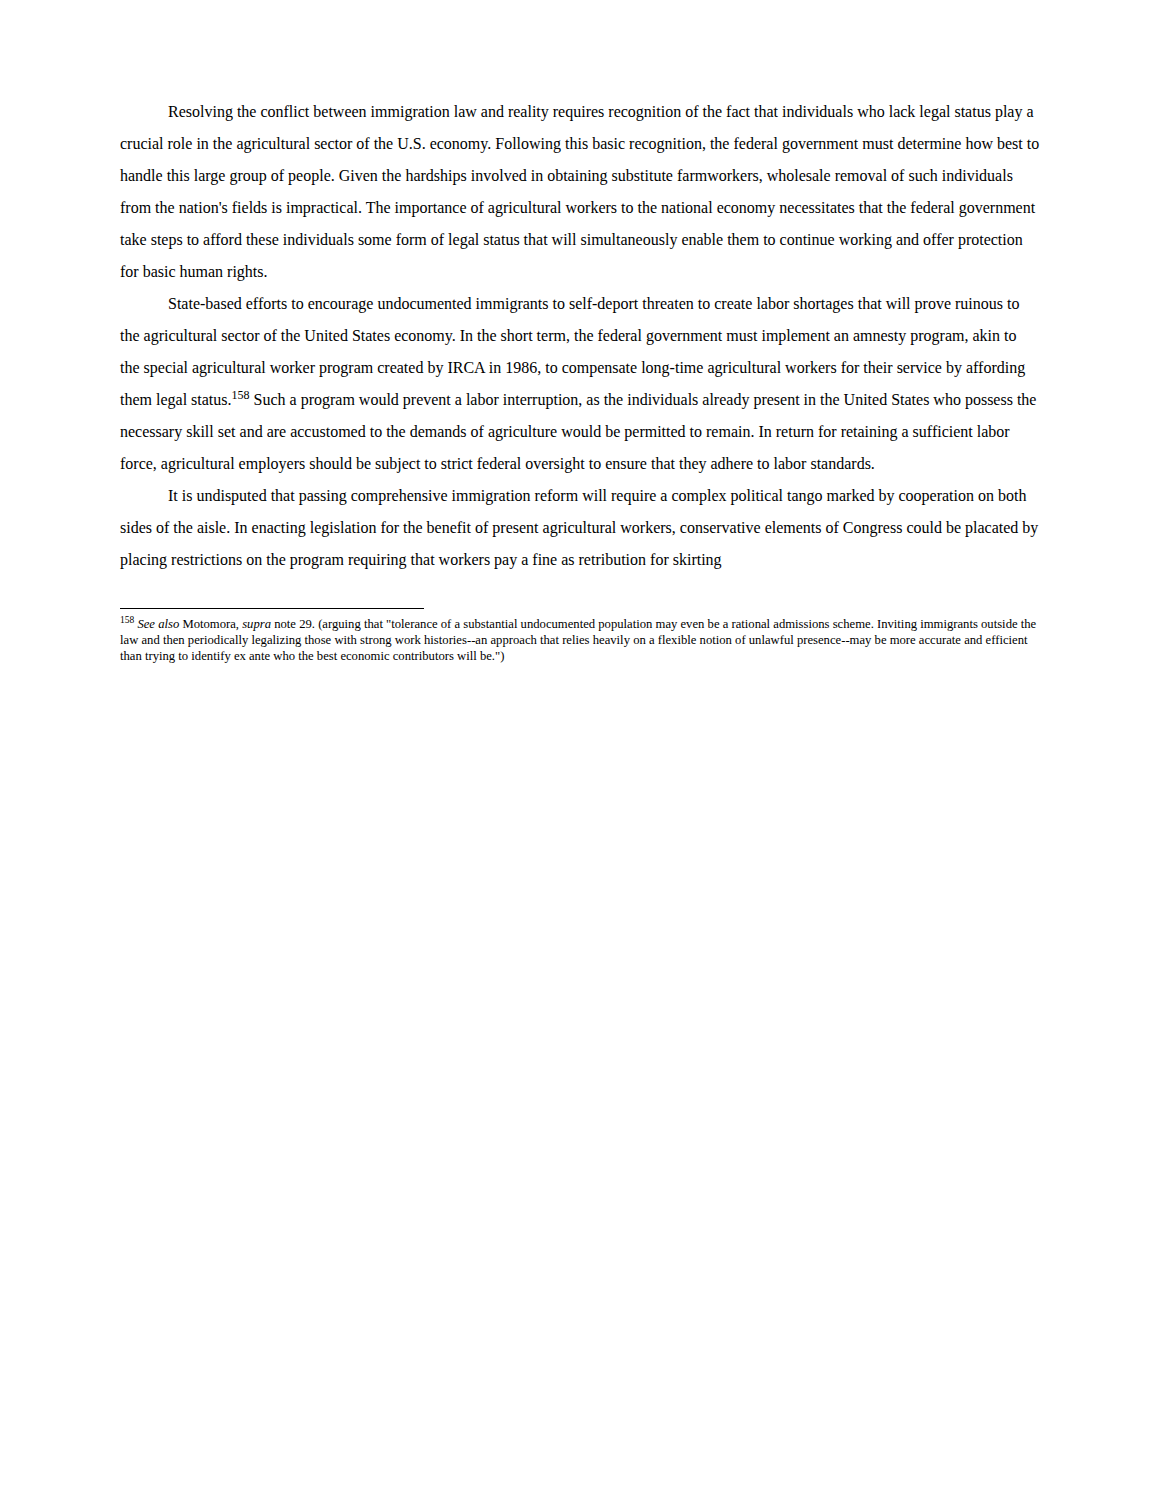Resolving the conflict between immigration law and reality requires recognition of the fact that individuals who lack legal status play a crucial role in the agricultural sector of the U.S. economy. Following this basic recognition, the federal government must determine how best to handle this large group of people. Given the hardships involved in obtaining substitute farmworkers, wholesale removal of such individuals from the nation's fields is impractical. The importance of agricultural workers to the national economy necessitates that the federal government take steps to afford these individuals some form of legal status that will simultaneously enable them to continue working and offer protection for basic human rights.
State-based efforts to encourage undocumented immigrants to self-deport threaten to create labor shortages that will prove ruinous to the agricultural sector of the United States economy. In the short term, the federal government must implement an amnesty program, akin to the special agricultural worker program created by IRCA in 1986, to compensate long-time agricultural workers for their service by affording them legal status.158 Such a program would prevent a labor interruption, as the individuals already present in the United States who possess the necessary skill set and are accustomed to the demands of agriculture would be permitted to remain. In return for retaining a sufficient labor force, agricultural employers should be subject to strict federal oversight to ensure that they adhere to labor standards.
It is undisputed that passing comprehensive immigration reform will require a complex political tango marked by cooperation on both sides of the aisle. In enacting legislation for the benefit of present agricultural workers, conservative elements of Congress could be placated by placing restrictions on the program requiring that workers pay a fine as retribution for skirting
158 See also Motomora, supra note 29. (arguing that "tolerance of a substantial undocumented population may even be a rational admissions scheme. Inviting immigrants outside the law and then periodically legalizing those with strong work histories--an approach that relies heavily on a flexible notion of unlawful presence--may be more accurate and efficient than trying to identify ex ante who the best economic contributors will be.")